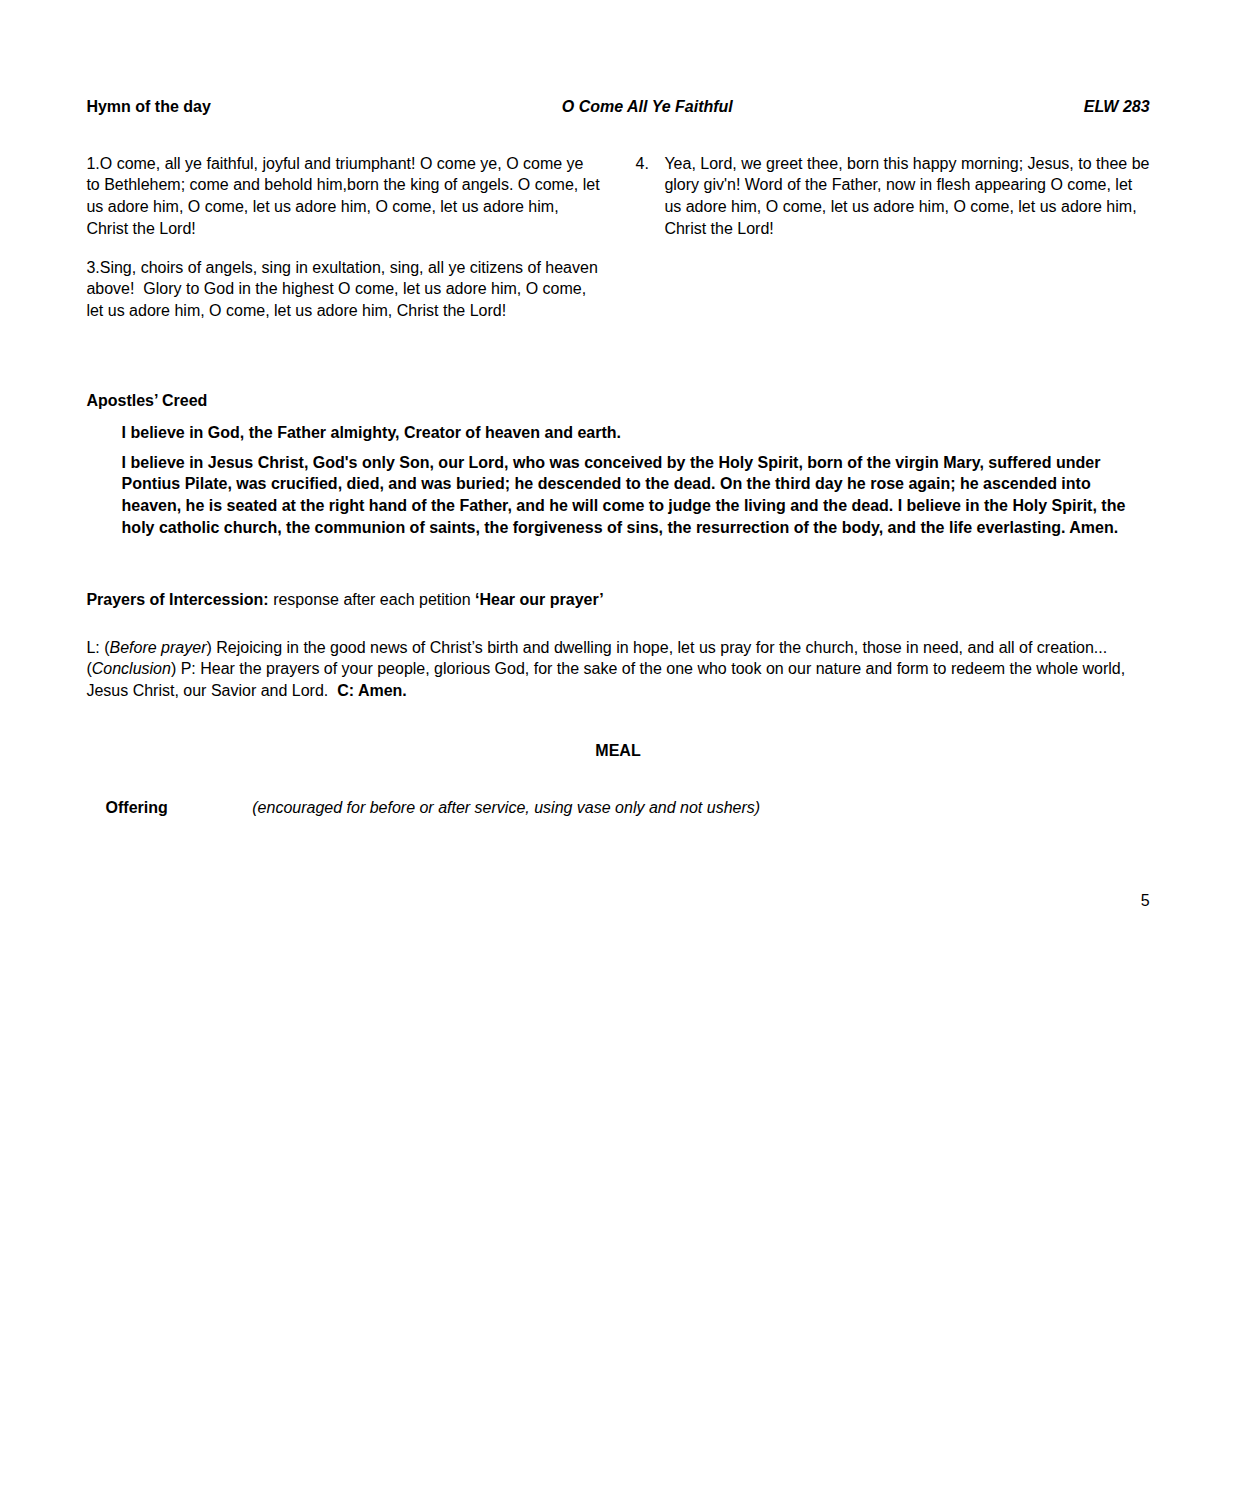Hymn of the day O Come All Ye Faithful ELW 283
1.O come, all ye faithful, joyful and triumphant! O come ye, O come ye to Bethlehem; come and behold him,born the king of angels. O come, let us adore him, O come, let us adore him, O come, let us adore him, Christ the Lord!
3.Sing, choirs of angels, sing in exultation, sing, all ye citizens of heaven above! Glory to God in the highest O come, let us adore him, O come, let us adore him, O come, let us adore him, Christ the Lord!
4. Yea, Lord, we greet thee, born this happy morning; Jesus, to thee be glory giv'n! Word of the Father, now in flesh appearing O come, let us adore him, O come, let us adore him, O come, let us adore him, Christ the Lord!
Apostles’ Creed
I believe in God, the Father almighty, Creator of heaven and earth.
I believe in Jesus Christ, God's only Son, our Lord, who was conceived by the Holy Spirit, born of the virgin Mary, suffered under Pontius Pilate, was crucified, died, and was buried; he descended to the dead. On the third day he rose again; he ascended into heaven, he is seated at the right hand of the Father, and he will come to judge the living and the dead. I believe in the Holy Spirit, the holy catholic church, the communion of saints, the forgiveness of sins, the resurrection of the body, and the life everlasting. Amen.
Prayers of Intercession: response after each petition ‘Hear our prayer’
L: (Before prayer) Rejoicing in the good news of Christ’s birth and dwelling in hope, let us pray for the church, those in need, and all of creation... (Conclusion) P: Hear the prayers of your people, glorious God, for the sake of the one who took on our nature and form to redeem the whole world, Jesus Christ, our Savior and Lord. C: Amen.
MEAL
Offering      (encouraged for before or after service, using vase only and not ushers)
5